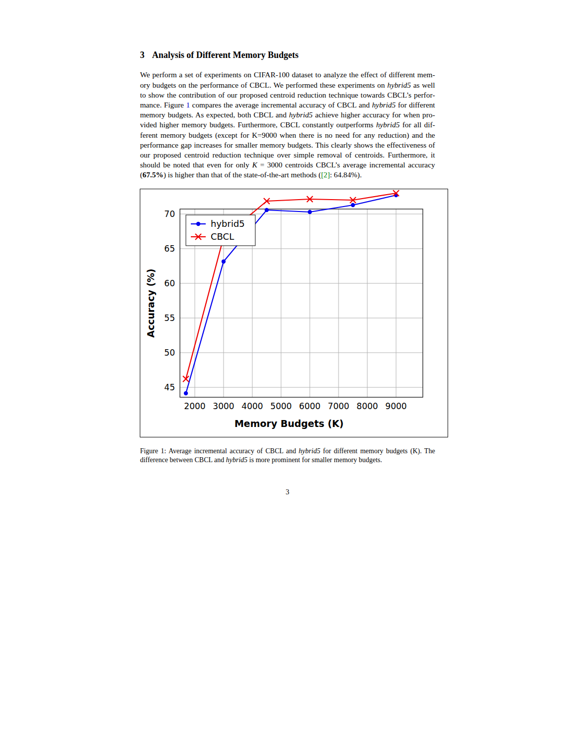3 Analysis of Different Memory Budgets
We perform a set of experiments on CIFAR-100 dataset to analyze the effect of different memory budgets on the performance of CBCL. We performed these experiments on hybrid5 as well to show the contribution of our proposed centroid reduction technique towards CBCL’s performance. Figure 1 compares the average incremental accuracy of CBCL and hybrid5 for different memory budgets. As expected, both CBCL and hybrid5 achieve higher accuracy for when provided higher memory budgets. Furthermore, CBCL constantly outperforms hybrid5 for all different memory budgets (except for K=9000 when there is no need for any reduction) and the performance gap increases for smaller memory budgets. This clearly shows the effectiveness of our proposed centroid reduction technique over simple removal of centroids. Furthermore, it should be noted that even for only K = 3000 centroids CBCL’s average incremental accuracy (67.5%) is higher than that of the state-of-the-art methods ([2]: 64.84%).
45 50 55 60 65 70 2000 3000 4000 5000 6000 7000 8000 9000 Memory Budgets (K) Accuracy (%) hybrid5 CBCL
Figure 1: Average incremental accuracy of CBCL and hybrid5 for different memory budgets (K). The difference between CBCL and hybrid5 is more prominent for smaller memory budgets.
3